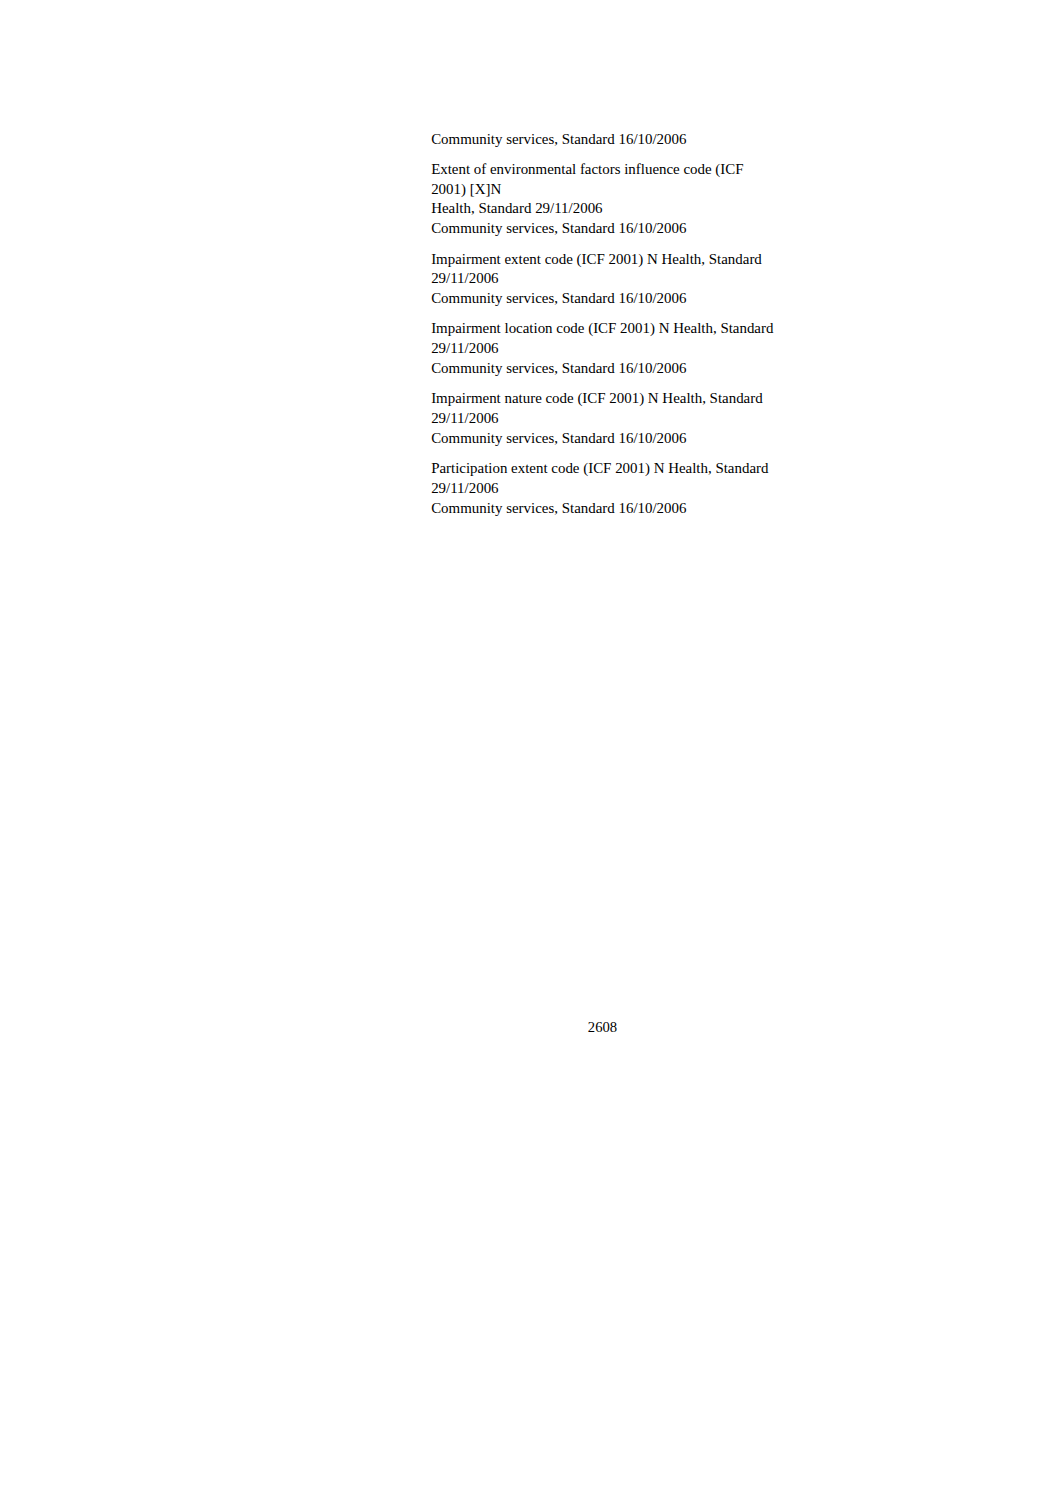Community services, Standard 16/10/2006
Extent of environmental factors influence code (ICF 2001) [X]N
Health, Standard 29/11/2006
Community services, Standard 16/10/2006
Impairment extent code (ICF 2001) N Health, Standard 29/11/2006
Community services, Standard 16/10/2006
Impairment location code (ICF 2001) N Health, Standard 29/11/2006
Community services, Standard 16/10/2006
Impairment nature code (ICF 2001) N Health, Standard 29/11/2006
Community services, Standard 16/10/2006
Participation extent code (ICF 2001) N Health, Standard 29/11/2006
Community services, Standard 16/10/2006
2608